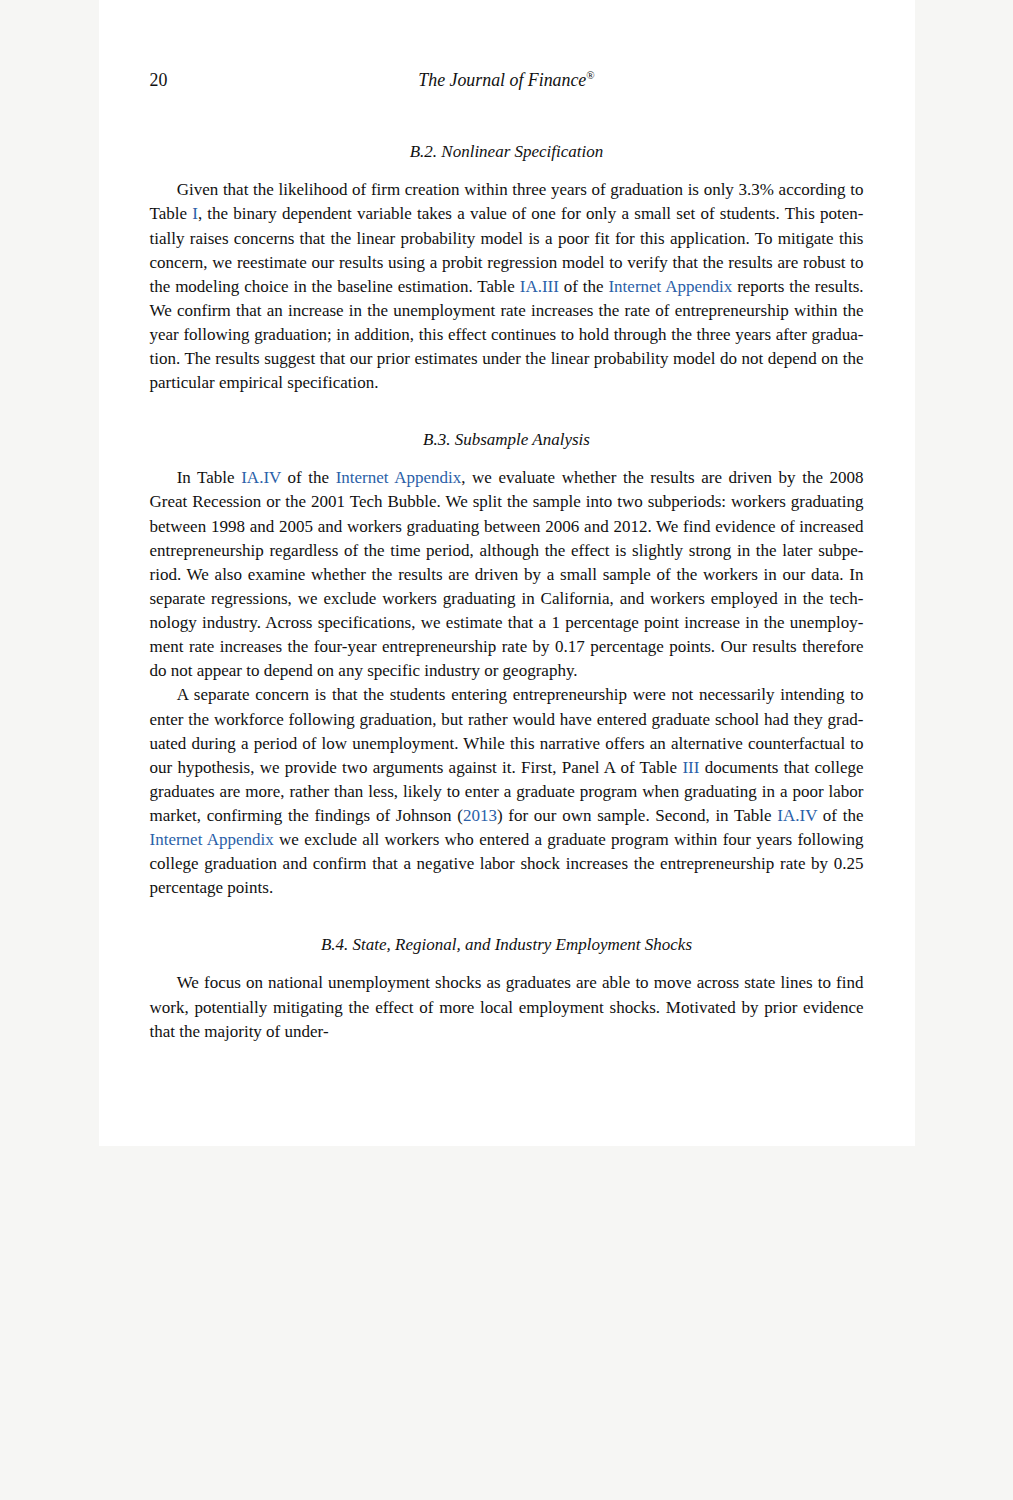20 The Journal of Finance®
B.2. Nonlinear Specification
Given that the likelihood of firm creation within three years of graduation is only 3.3% according to Table I, the binary dependent variable takes a value of one for only a small set of students. This potentially raises concerns that the linear probability model is a poor fit for this application. To mitigate this concern, we reestimate our results using a probit regression model to verify that the results are robust to the modeling choice in the baseline estimation. Table IA.III of the Internet Appendix reports the results. We confirm that an increase in the unemployment rate increases the rate of entrepreneurship within the year following graduation; in addition, this effect continues to hold through the three years after graduation. The results suggest that our prior estimates under the linear probability model do not depend on the particular empirical specification.
B.3. Subsample Analysis
In Table IA.IV of the Internet Appendix, we evaluate whether the results are driven by the 2008 Great Recession or the 2001 Tech Bubble. We split the sample into two subperiods: workers graduating between 1998 and 2005 and workers graduating between 2006 and 2012. We find evidence of increased entrepreneurship regardless of the time period, although the effect is slightly strong in the later subperiod. We also examine whether the results are driven by a small sample of the workers in our data. In separate regressions, we exclude workers graduating in California, and workers employed in the technology industry. Across specifications, we estimate that a 1 percentage point increase in the unemployment rate increases the four-year entrepreneurship rate by 0.17 percentage points. Our results therefore do not appear to depend on any specific industry or geography.
A separate concern is that the students entering entrepreneurship were not necessarily intending to enter the workforce following graduation, but rather would have entered graduate school had they graduated during a period of low unemployment. While this narrative offers an alternative counterfactual to our hypothesis, we provide two arguments against it. First, Panel A of Table III documents that college graduates are more, rather than less, likely to enter a graduate program when graduating in a poor labor market, confirming the findings of Johnson (2013) for our own sample. Second, in Table IA.IV of the Internet Appendix we exclude all workers who entered a graduate program within four years following college graduation and confirm that a negative labor shock increases the entrepreneurship rate by 0.25 percentage points.
B.4. State, Regional, and Industry Employment Shocks
We focus on national unemployment shocks as graduates are able to move across state lines to find work, potentially mitigating the effect of more local employment shocks. Motivated by prior evidence that the majority of under-